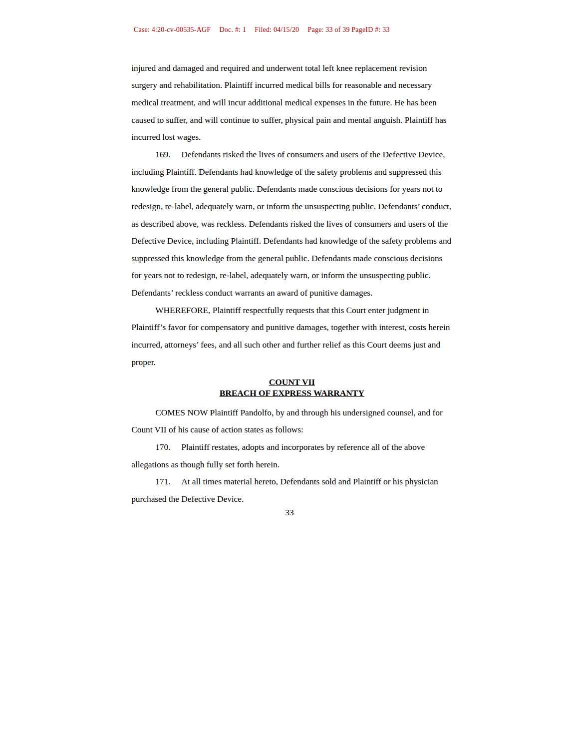Case: 4:20-cv-00535-AGF Doc. #: 1 Filed: 04/15/20 Page: 33 of 39 PageID #: 33
injured and damaged and required and underwent total left knee replacement revision surgery and rehabilitation. Plaintiff incurred medical bills for reasonable and necessary medical treatment, and will incur additional medical expenses in the future. He has been caused to suffer, and will continue to suffer, physical pain and mental anguish. Plaintiff has incurred lost wages.
169. Defendants risked the lives of consumers and users of the Defective Device, including Plaintiff. Defendants had knowledge of the safety problems and suppressed this knowledge from the general public. Defendants made conscious decisions for years not to redesign, re-label, adequately warn, or inform the unsuspecting public. Defendants’ conduct, as described above, was reckless. Defendants risked the lives of consumers and users of the Defective Device, including Plaintiff. Defendants had knowledge of the safety problems and suppressed this knowledge from the general public. Defendants made conscious decisions for years not to redesign, re-label, adequately warn, or inform the unsuspecting public. Defendants’ reckless conduct warrants an award of punitive damages.
WHEREFORE, Plaintiff respectfully requests that this Court enter judgment in Plaintiff’s favor for compensatory and punitive damages, together with interest, costs herein incurred, attorneys’ fees, and all such other and further relief as this Court deems just and proper.
COUNT VII BREACH OF EXPRESS WARRANTY
COMES NOW Plaintiff Pandolfo, by and through his undersigned counsel, and for Count VII of his cause of action states as follows:
170. Plaintiff restates, adopts and incorporates by reference all of the above allegations as though fully set forth herein.
171. At all times material hereto, Defendants sold and Plaintiff or his physician purchased the Defective Device.
33